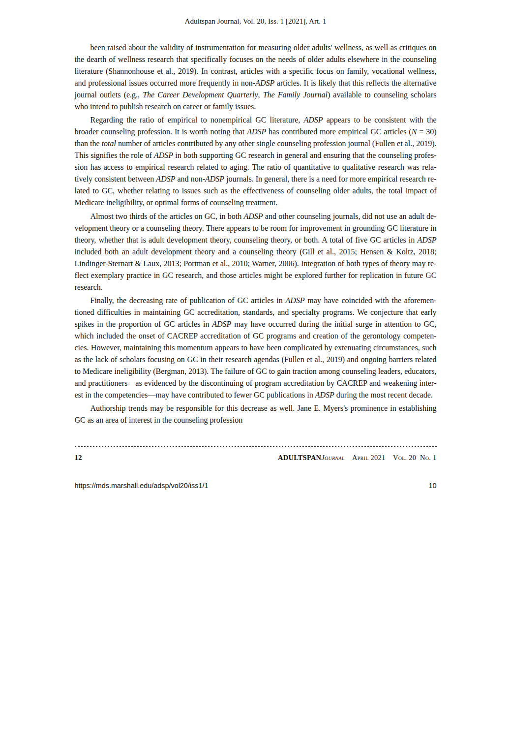Adultspan Journal, Vol. 20, Iss. 1 [2021], Art. 1
been raised about the validity of instrumentation for measuring older adults' wellness, as well as critiques on the dearth of wellness research that specifically focuses on the needs of older adults elsewhere in the counseling literature (Shannonhouse et al., 2019). In contrast, articles with a specific focus on family, vocational wellness, and professional issues occurred more frequently in non-ADSP articles. It is likely that this reflects the alternative journal outlets (e.g., The Career Development Quarterly, The Family Journal) available to counseling scholars who intend to publish research on career or family issues.
Regarding the ratio of empirical to nonempirical GC literature, ADSP appears to be consistent with the broader counseling profession. It is worth noting that ADSP has contributed more empirical GC articles (N = 30) than the total number of articles contributed by any other single counseling profession journal (Fullen et al., 2019). This signifies the role of ADSP in both supporting GC research in general and ensuring that the counseling profession has access to empirical research related to aging. The ratio of quantitative to qualitative research was relatively consistent between ADSP and non-ADSP journals. In general, there is a need for more empirical research related to GC, whether relating to issues such as the effectiveness of counseling older adults, the total impact of Medicare ineligibility, or optimal forms of counseling treatment.
Almost two thirds of the articles on GC, in both ADSP and other counseling journals, did not use an adult development theory or a counseling theory. There appears to be room for improvement in grounding GC literature in theory, whether that is adult development theory, counseling theory, or both. A total of five GC articles in ADSP included both an adult development theory and a counseling theory (Gill et al., 2015; Hensen & Koltz, 2018; Lindinger-Sternart & Laux, 2013; Portman et al., 2010; Warner, 2006). Integration of both types of theory may reflect exemplary practice in GC research, and those articles might be explored further for replication in future GC research.
Finally, the decreasing rate of publication of GC articles in ADSP may have coincided with the aforementioned difficulties in maintaining GC accreditation, standards, and specialty programs. We conjecture that early spikes in the proportion of GC articles in ADSP may have occurred during the initial surge in attention to GC, which included the onset of CACREP accreditation of GC programs and creation of the gerontology competencies. However, maintaining this momentum appears to have been complicated by extenuating circumstances, such as the lack of scholars focusing on GC in their research agendas (Fullen et al., 2019) and ongoing barriers related to Medicare ineligibility (Bergman, 2013). The failure of GC to gain traction among counseling leaders, educators, and practitioners—as evidenced by the discontinuing of program accreditation by CACREP and weakening interest in the competencies—may have contributed to fewer GC publications in ADSP during the most recent decade.
Authorship trends may be responsible for this decrease as well. Jane E. Myers's prominence in establishing GC as an area of interest in the counseling profession
12 ADULTSPAN Journal April 2021 Vol. 20 No. 1
https://mds.marshall.edu/adsp/vol20/iss1/1 10